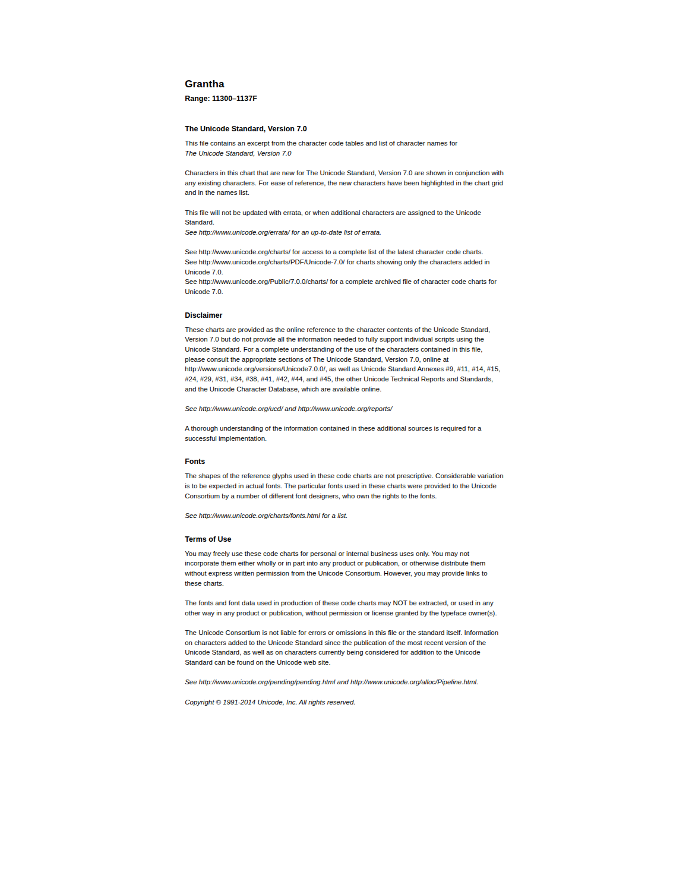Grantha
Range: 11300–1137F
The Unicode Standard, Version 7.0
This file contains an excerpt from the character code tables and list of character names for
The Unicode Standard, Version 7.0
Characters in this chart that are new for The Unicode Standard, Version 7.0 are shown in conjunction with any existing characters. For ease of reference, the new characters have been highlighted in the chart grid and in the names list.
This file will not be updated with errata, or when additional characters are assigned to the Unicode Standard.
See http://www.unicode.org/errata/ for an up-to-date list of errata.
See http://www.unicode.org/charts/ for access to a complete list of the latest character code charts.
See http://www.unicode.org/charts/PDF/Unicode-7.0/ for charts showing only the characters added in Unicode 7.0.
See http://www.unicode.org/Public/7.0.0/charts/ for a complete archived file of character code charts for Unicode 7.0.
Disclaimer
These charts are provided as the online reference to the character contents of the Unicode Standard, Version 7.0 but do not provide all the information needed to fully support individual scripts using the Unicode Standard. For a complete understanding of the use of the characters contained in this file, please consult the appropriate sections of The Unicode Standard, Version 7.0, online at http://www.unicode.org/versions/Unicode7.0.0/, as well as Unicode Standard Annexes #9, #11, #14, #15, #24, #29, #31, #34, #38, #41, #42, #44, and #45, the other Unicode Technical Reports and Standards, and the Unicode Character Database, which are available online.
See http://www.unicode.org/ucd/ and http://www.unicode.org/reports/
A thorough understanding of the information contained in these additional sources is required for a successful implementation.
Fonts
The shapes of the reference glyphs used in these code charts are not prescriptive. Considerable variation is to be expected in actual fonts. The particular fonts used in these charts were provided to the Unicode Consortium by a number of different font designers, who own the rights to the fonts.
See http://www.unicode.org/charts/fonts.html for a list.
Terms of Use
You may freely use these code charts for personal or internal business uses only. You may not incorporate them either wholly or in part into any product or publication, or otherwise distribute them without express written permission from the Unicode Consortium. However, you may provide links to these charts.
The fonts and font data used in production of these code charts may NOT be extracted, or used in any other way in any product or publication, without permission or license granted by the typeface owner(s).
The Unicode Consortium is not liable for errors or omissions in this file or the standard itself. Information on characters added to the Unicode Standard since the publication of the most recent version of the Unicode Standard, as well as on characters currently being considered for addition to the Unicode Standard can be found on the Unicode web site.
See http://www.unicode.org/pending/pending.html and http://www.unicode.org/alloc/Pipeline.html.
Copyright © 1991-2014 Unicode, Inc. All rights reserved.